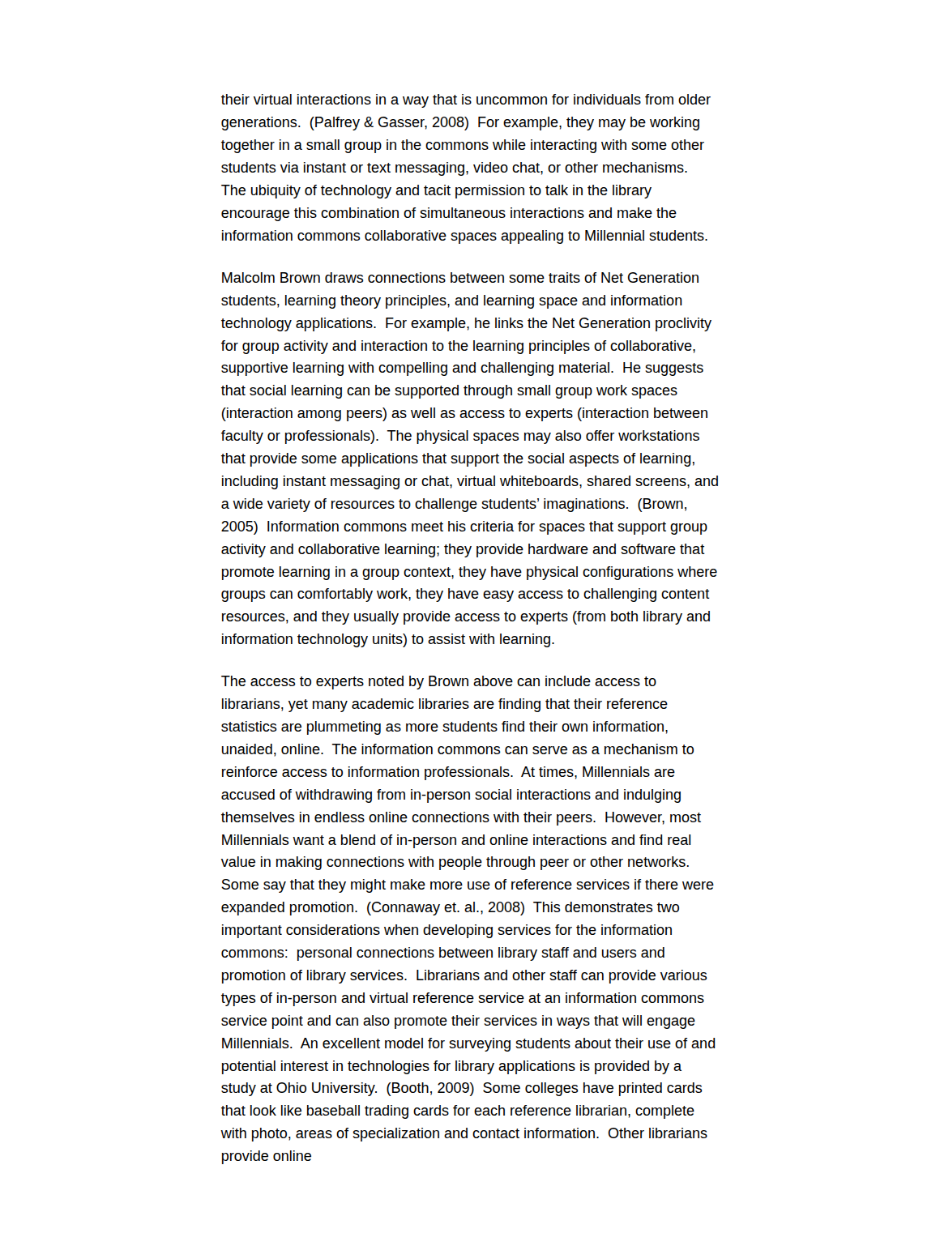their virtual interactions in a way that is uncommon for individuals from older generations. (Palfrey & Gasser, 2008) For example, they may be working together in a small group in the commons while interacting with some other students via instant or text messaging, video chat, or other mechanisms. The ubiquity of technology and tacit permission to talk in the library encourage this combination of simultaneous interactions and make the information commons collaborative spaces appealing to Millennial students.
Malcolm Brown draws connections between some traits of Net Generation students, learning theory principles, and learning space and information technology applications. For example, he links the Net Generation proclivity for group activity and interaction to the learning principles of collaborative, supportive learning with compelling and challenging material. He suggests that social learning can be supported through small group work spaces (interaction among peers) as well as access to experts (interaction between faculty or professionals). The physical spaces may also offer workstations that provide some applications that support the social aspects of learning, including instant messaging or chat, virtual whiteboards, shared screens, and a wide variety of resources to challenge students’ imaginations. (Brown, 2005) Information commons meet his criteria for spaces that support group activity and collaborative learning; they provide hardware and software that promote learning in a group context, they have physical configurations where groups can comfortably work, they have easy access to challenging content resources, and they usually provide access to experts (from both library and information technology units) to assist with learning.
The access to experts noted by Brown above can include access to librarians, yet many academic libraries are finding that their reference statistics are plummeting as more students find their own information, unaided, online. The information commons can serve as a mechanism to reinforce access to information professionals. At times, Millennials are accused of withdrawing from in-person social interactions and indulging themselves in endless online connections with their peers. However, most Millennials want a blend of in-person and online interactions and find real value in making connections with people through peer or other networks. Some say that they might make more use of reference services if there were expanded promotion. (Connaway et. al., 2008) This demonstrates two important considerations when developing services for the information commons: personal connections between library staff and users and promotion of library services. Librarians and other staff can provide various types of in-person and virtual reference service at an information commons service point and can also promote their services in ways that will engage Millennials. An excellent model for surveying students about their use of and potential interest in technologies for library applications is provided by a study at Ohio University. (Booth, 2009) Some colleges have printed cards that look like baseball trading cards for each reference librarian, complete with photo, areas of specialization and contact information. Other librarians provide online